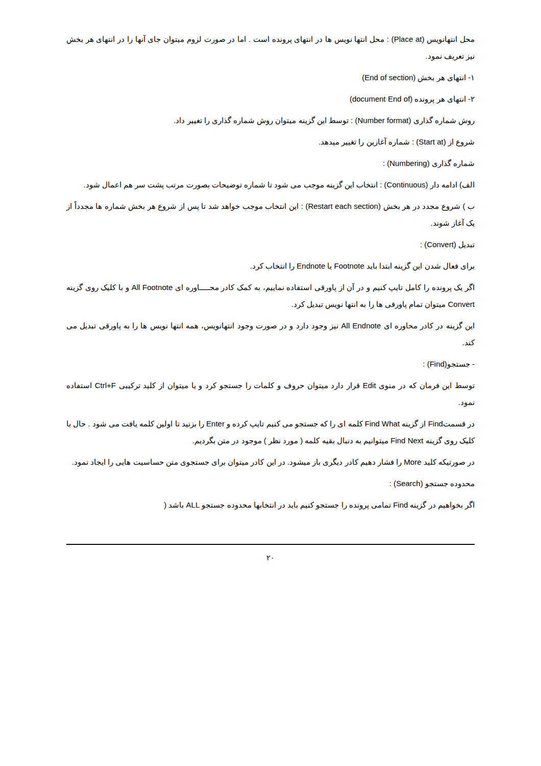محل انتهانویس (Place at) : محل انتها نویس ها در انتهای پرونده است . اما در صورت لزوم میتوان جای آنها را در انتهای هر بخش نیز تعریف نمود.
۱- انتهای هر بخش (End of section)
۲- انتهای هر پرونده (document End of)
روش شماره گذاری (Number format) : توسط این گزینه میتوان روش شماره گذاری را تغییر داد.
شروع از (Start at) : شماره آغازین را تغییر میدهد.
شماره گذاری (Numbering) :
الف) ادامه دار (Continuous) : انتخاب این گزینه موجب می شود تا شماره توضیحات بصورت مرتب پشت سر هم اعمال شود.
ب ) شروع مجدد در هر بخش (Restart each section) : این انتخاب موجب خواهد شد تا پس از شروع هر بخش شماره ها مجدداً از یک آغاز شوند.
تبدیل (Convert) :
برای فعال شدن این گزینه ابتدا باید Footnote یا Endnote را انتخاب کرد.
اگر یک پرونده را کامل تایپ کنیم و در آن از پاورقی استفاده نماییم، به کمک کادر محـــــاوره ای All Footnote و با کلیک روی گزینه Convert میتوان تمام پاورقی ها را به انتها نویس تبدیل کرد.
این گزینه در کادر محاوره ای All Endnote نیز وجود دارد و در صورت وجود انتهانویس، همه انتها نویس ها را به پاورقی تبدیل می کند.
- جستجو(Find) :
توسط این فرمان که در منوی Edit قرار دارد میتوان حروف و کلمات را جستجو کرد و یا میتوان از کلید ترکیبی Ctrl+F استفاده نمود.
در قسمتFind از گزینه Find What کلمه ای را که جستجو می کنیم تایپ کرده و Enter را بزنید تا اولین کلمه یافت می شود . حال با کلیک روی گزینه Find Next میتوانیم به دنبال بقیه کلمه ( مورد نظر ) موجود در متن بگردیم.
در صورتیکه کلید More را فشار دهیم کادر دیگری باز میشود. در این کادر میتوان برای جستجوی متن حساسیت هایی را ایجاد نمود.
محدوده جستجو (Search) :
اگر بخواهیم در گزینه Find تمامی پرونده را جستجو کنیم باید در انتخابها محدوده جستجو ALL باشد (
۲۰